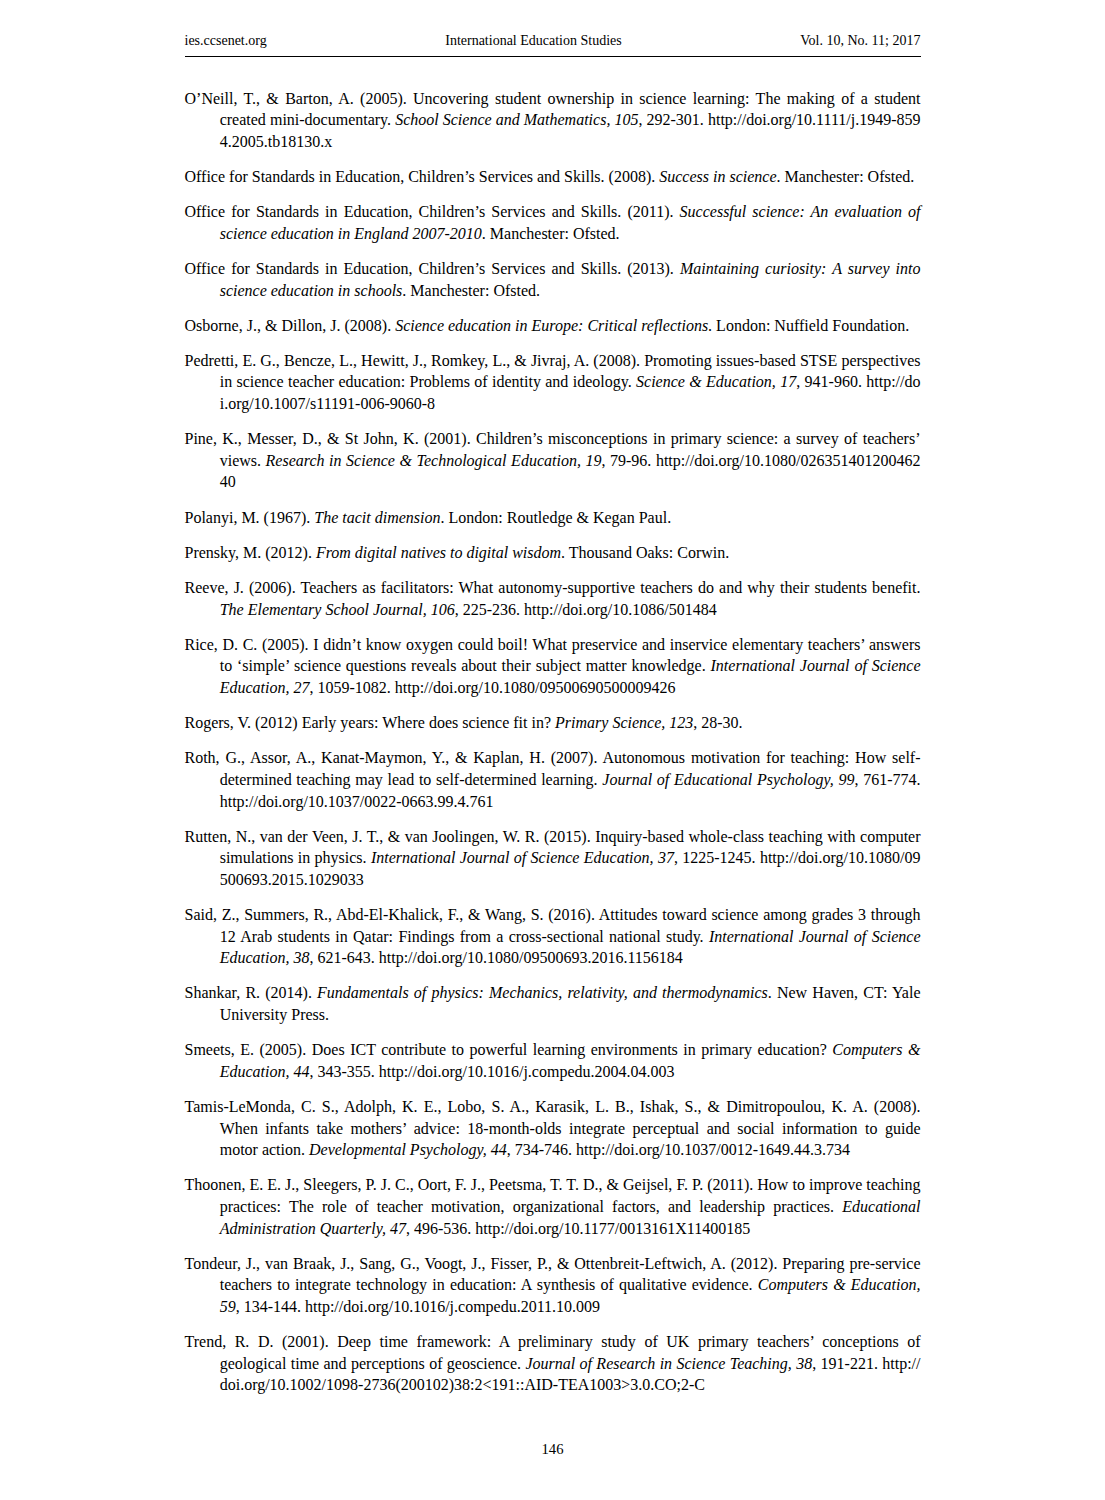ies.ccsenet.org International Education Studies Vol. 10, No. 11; 2017
O’Neill, T., & Barton, A. (2005). Uncovering student ownership in science learning: The making of a student created mini-documentary. School Science and Mathematics, 105, 292-301. http://doi.org/10.1111/j.1949-8594.2005.tb18130.x
Office for Standards in Education, Children’s Services and Skills. (2008). Success in science. Manchester: Ofsted.
Office for Standards in Education, Children’s Services and Skills. (2011). Successful science: An evaluation of science education in England 2007-2010. Manchester: Ofsted.
Office for Standards in Education, Children’s Services and Skills. (2013). Maintaining curiosity: A survey into science education in schools. Manchester: Ofsted.
Osborne, J., & Dillon, J. (2008). Science education in Europe: Critical reflections. London: Nuffield Foundation.
Pedretti, E. G., Bencze, L., Hewitt, J., Romkey, L., & Jivraj, A. (2008). Promoting issues-based STSE perspectives in science teacher education: Problems of identity and ideology. Science & Education, 17, 941-960. http://doi.org/10.1007/s11191-006-9060-8
Pine, K., Messer, D., & St John, K. (2001). Children’s misconceptions in primary science: a survey of teachers’ views. Research in Science & Technological Education, 19, 79-96. http://doi.org/10.1080/02635140120046240
Polanyi, M. (1967). The tacit dimension. London: Routledge & Kegan Paul.
Prensky, M. (2012). From digital natives to digital wisdom. Thousand Oaks: Corwin.
Reeve, J. (2006). Teachers as facilitators: What autonomy-supportive teachers do and why their students benefit. The Elementary School Journal, 106, 225-236. http://doi.org/10.1086/501484
Rice, D. C. (2005). I didn’t know oxygen could boil! What preservice and inservice elementary teachers’ answers to ‘simple’ science questions reveals about their subject matter knowledge. International Journal of Science Education, 27, 1059-1082. http://doi.org/10.1080/09500690500009426
Rogers, V. (2012) Early years: Where does science fit in? Primary Science, 123, 28-30.
Roth, G., Assor, A., Kanat-Maymon, Y., & Kaplan, H. (2007). Autonomous motivation for teaching: How self-determined teaching may lead to self-determined learning. Journal of Educational Psychology, 99, 761-774. http://doi.org/10.1037/0022-0663.99.4.761
Rutten, N., van der Veen, J. T., & van Joolingen, W. R. (2015). Inquiry-based whole-class teaching with computer simulations in physics. International Journal of Science Education, 37, 1225-1245. http://doi.org/10.1080/09500693.2015.1029033
Said, Z., Summers, R., Abd-El-Khalick, F., & Wang, S. (2016). Attitudes toward science among grades 3 through 12 Arab students in Qatar: Findings from a cross-sectional national study. International Journal of Science Education, 38, 621-643. http://doi.org/10.1080/09500693.2016.1156184
Shankar, R. (2014). Fundamentals of physics: Mechanics, relativity, and thermodynamics. New Haven, CT: Yale University Press.
Smeets, E. (2005). Does ICT contribute to powerful learning environments in primary education? Computers & Education, 44, 343-355. http://doi.org/10.1016/j.compedu.2004.04.003
Tamis-LeMonda, C. S., Adolph, K. E., Lobo, S. A., Karasik, L. B., Ishak, S., & Dimitropoulou, K. A. (2008). When infants take mothers’ advice: 18-month-olds integrate perceptual and social information to guide motor action. Developmental Psychology, 44, 734-746. http://doi.org/10.1037/0012-1649.44.3.734
Thoonen, E. E. J., Sleegers, P. J. C., Oort, F. J., Peetsma, T. T. D., & Geijsel, F. P. (2011). How to improve teaching practices: The role of teacher motivation, organizational factors, and leadership practices. Educational Administration Quarterly, 47, 496-536. http://doi.org/10.1177/0013161X11400185
Tondeur, J., van Braak, J., Sang, G., Voogt, J., Fisser, P., & Ottenbreit-Leftwich, A. (2012). Preparing pre-service teachers to integrate technology in education: A synthesis of qualitative evidence. Computers & Education, 59, 134-144. http://doi.org/10.1016/j.compedu.2011.10.009
Trend, R. D. (2001). Deep time framework: A preliminary study of UK primary teachers’ conceptions of geological time and perceptions of geoscience. Journal of Research in Science Teaching, 38, 191-221. http://doi.org/10.1002/1098-2736(200102)38:2<191::AID-TEA1003>3.0.CO;2-C
146